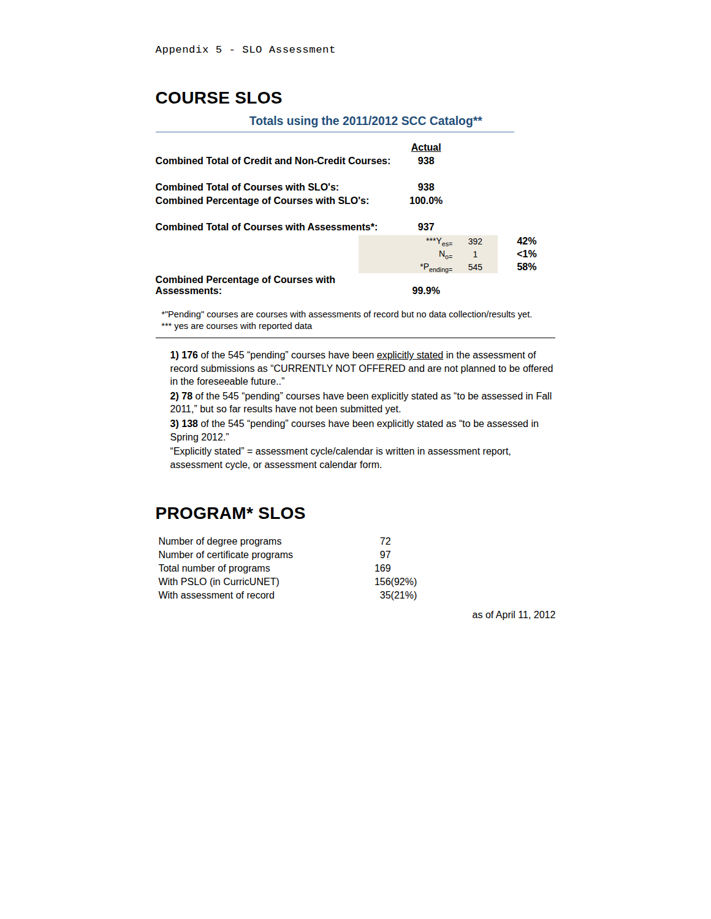Appendix 5 - SLO Assessment
COURSE SLOS
Totals using the 2011/2012 SCC Catalog**
| | Actual | |
| Combined Total of Credit and Non-Credit Courses: | 938 | |
| Combined Total of Courses with SLO's: | 938 | |
| Combined Percentage of Courses with SLO's: | 100.0% | |
| Combined Total of Courses with Assessments*: | 937 | |
| | ***Y es= | 392 | 42% |
| | N o= | 1 | <1% |
| | *P ending= | 545 | 58% |
| Combined Percentage of Courses with Assessments: | 99.9% | |
*"Pending" courses are courses with assessments of record but no data collection/results yet.
*** yes are courses with reported data
1) 176 of the 545 “pending” courses have been explicitly stated in the assessment of record submissions as “CURRENTLY NOT OFFERED and are not planned to be offered in the foreseeable future..”
2) 78 of the 545 “pending” courses have been explicitly stated as “to be assessed in Fall 2011,” but so far results have not been submitted yet.
3) 138 of the 545 “pending” courses have been explicitly stated as “to be assessed in Spring 2012.”
“Explicitly stated” = assessment cycle/calendar is written in assessment report, assessment cycle, or assessment calendar form.
PROGRAM* SLOS
| Number of degree programs | 72 | |
| Number of certificate programs | 97 | |
| Total number of programs | 169 | |
| With PSLO (in CurricUNET) | 156 | (92%) |
| With assessment of record | 35 | (21%) |
as of April 11, 2012